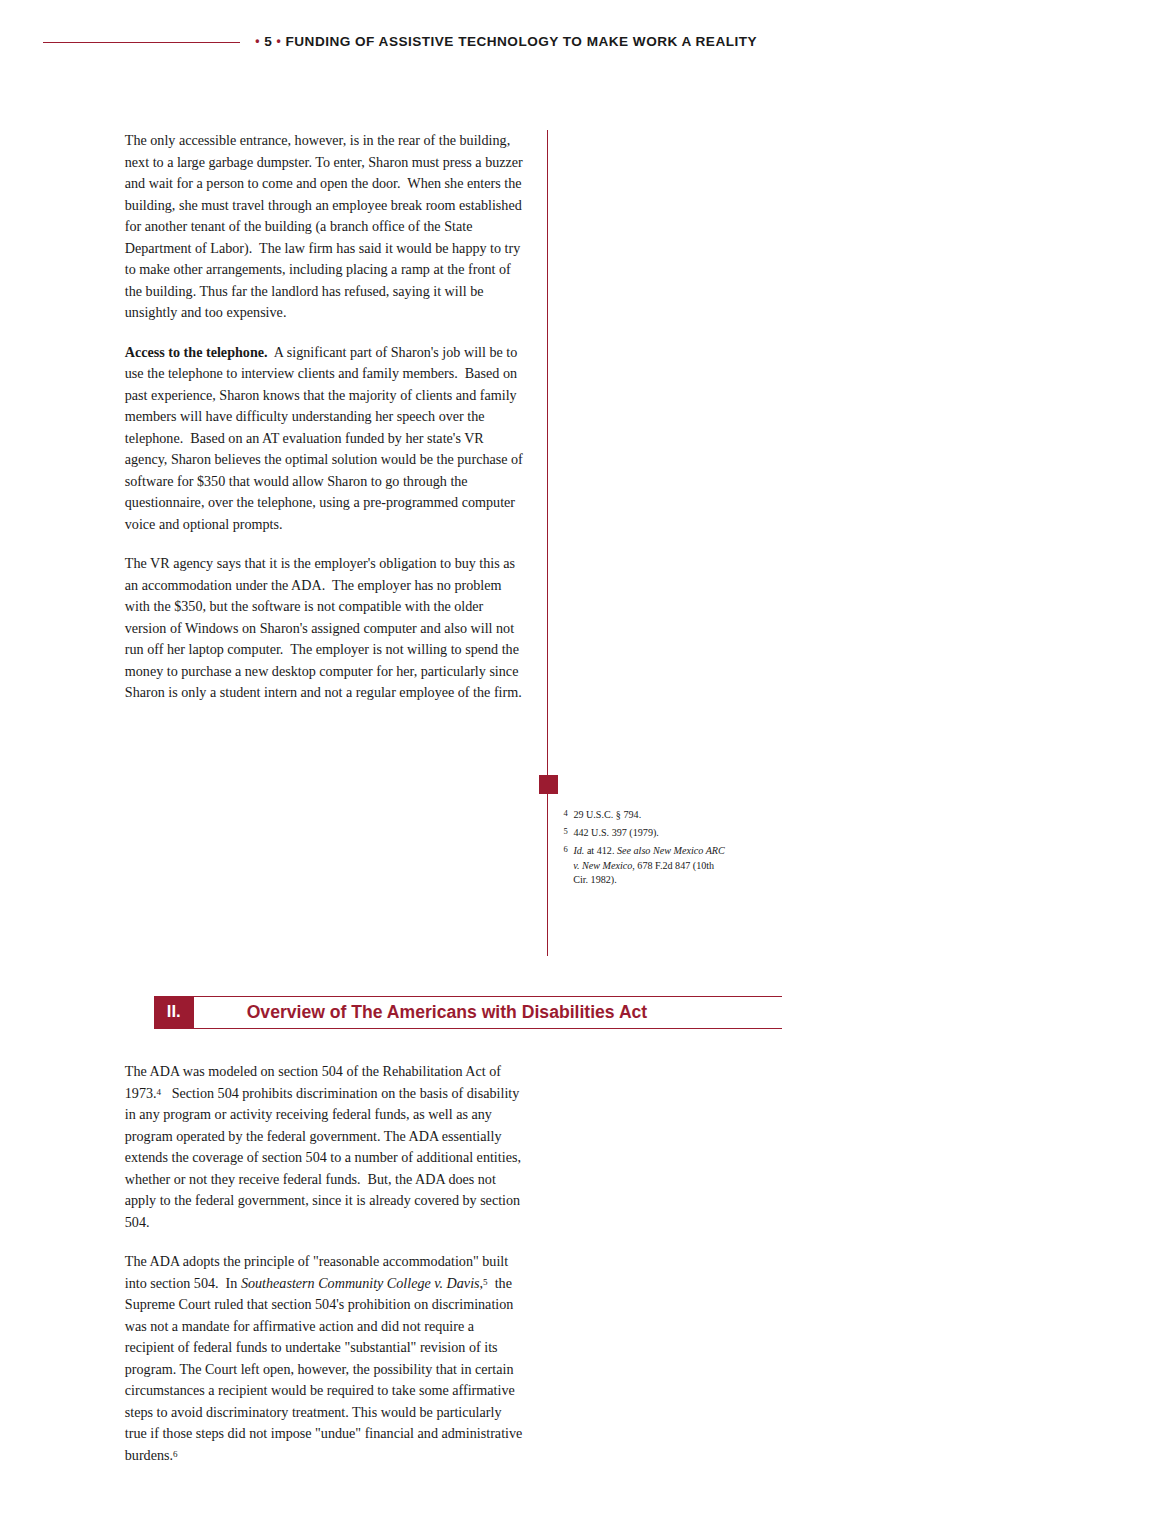• 5 • FUNDING OF ASSISTIVE TECHNOLOGY TO MAKE WORK A REALITY
The only accessible entrance, however, is in the rear of the building, next to a large garbage dumpster. To enter, Sharon must press a buzzer and wait for a person to come and open the door. When she enters the building, she must travel through an employee break room established for another tenant of the building (a branch office of the State Department of Labor). The law firm has said it would be happy to try to make other arrangements, including placing a ramp at the front of the building. Thus far the landlord has refused, saying it will be unsightly and too expensive.
Access to the telephone. A significant part of Sharon's job will be to use the telephone to interview clients and family members. Based on past experience, Sharon knows that the majority of clients and family members will have difficulty understanding her speech over the telephone. Based on an AT evaluation funded by her state's VR agency, Sharon believes the optimal solution would be the purchase of software for $350 that would allow Sharon to go through the questionnaire, over the telephone, using a pre-programmed computer voice and optional prompts.
The VR agency says that it is the employer's obligation to buy this as an accommodation under the ADA. The employer has no problem with the $350, but the software is not compatible with the older version of Windows on Sharon's assigned computer and also will not run off her laptop computer. The employer is not willing to spend the money to purchase a new desktop computer for her, particularly since Sharon is only a student intern and not a regular employee of the firm.
4 29 U.S.C. § 794.
5 442 U.S. 397 (1979).
6 Id. at 412. See also New Mexico ARC v. New Mexico, 678 F.2d 847 (10th Cir. 1982).
II.
Overview of The Americans with Disabilities Act
The ADA was modeled on section 504 of the Rehabilitation Act of 1973.4 Section 504 prohibits discrimination on the basis of disability in any program or activity receiving federal funds, as well as any program operated by the federal government. The ADA essentially extends the coverage of section 504 to a number of additional entities, whether or not they receive federal funds. But, the ADA does not apply to the federal government, since it is already covered by section 504.
The ADA adopts the principle of "reasonable accommodation" built into section 504. In Southeastern Community College v. Davis,5 the Supreme Court ruled that section 504's prohibition on discrimination was not a mandate for affirmative action and did not require a recipient of federal funds to undertake "substantial" revision of its program. The Court left open, however, the possibility that in certain circumstances a recipient would be required to take some affirmative steps to avoid discriminatory treatment. This would be particularly true if those steps did not impose "undue" financial and administrative burdens.6